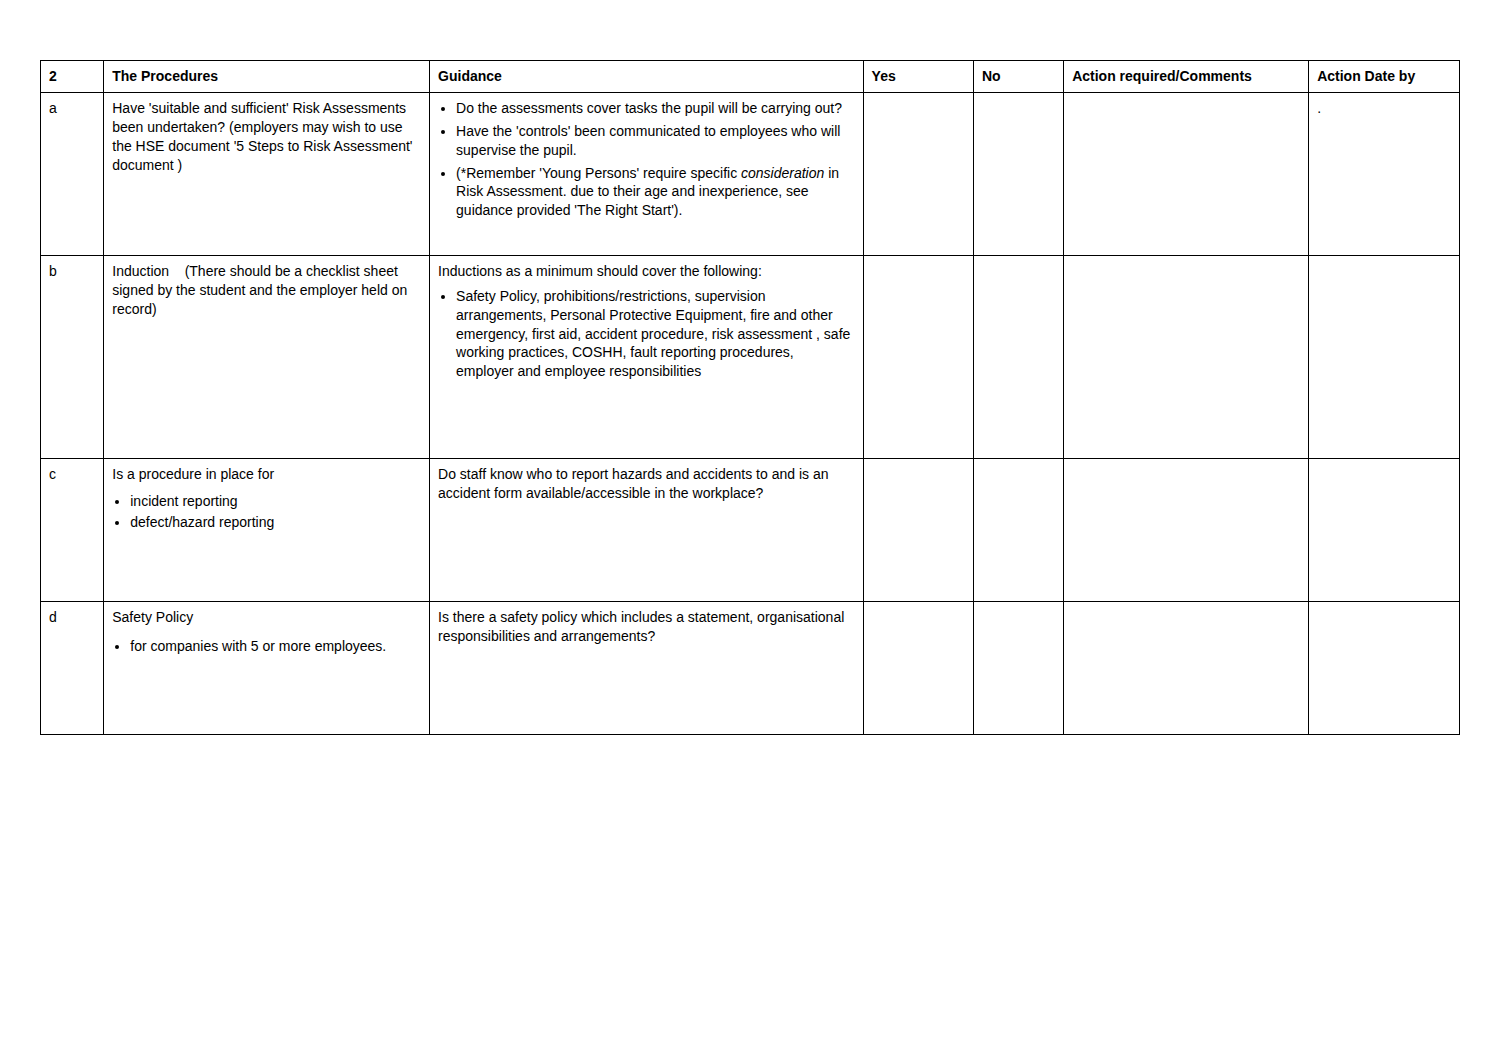| 2 | The Procedures | Guidance | Yes | No | Action required/Comments | Action Date by |
| --- | --- | --- | --- | --- | --- | --- |
| a | Have 'suitable and sufficient' Risk Assessments been undertaken? (employers may wish to use the HSE document '5 Steps to Risk Assessment' document ) | Do the assessments cover tasks the pupil will be carrying out? Have the 'controls' been communicated to employees who will supervise the pupil. (*Remember 'Young Persons' require specific consideration in Risk Assessment. due to their age and inexperience, see guidance provided 'The Right Start'). | | | | . |
| b | Induction (There should be a checklist sheet signed by the student and the employer held on record) | Inductions as a minimum should cover the following: Safety Policy, prohibitions/restrictions, supervision arrangements, Personal Protective Equipment, fire and other emergency, first aid, accident procedure, risk assessment , safe working practices, COSHH, fault reporting procedures, employer and employee responsibilities | | | | |
| c | Is a procedure in place for incident reporting defect/hazard reporting | Do staff know who to report hazards and accidents to and is an accident form available/accessible in the workplace? | | | | |
| d | Safety Policy for companies with 5 or more employees. | Is there a safety policy which includes a statement, organisational responsibilities and arrangements? | | | | |